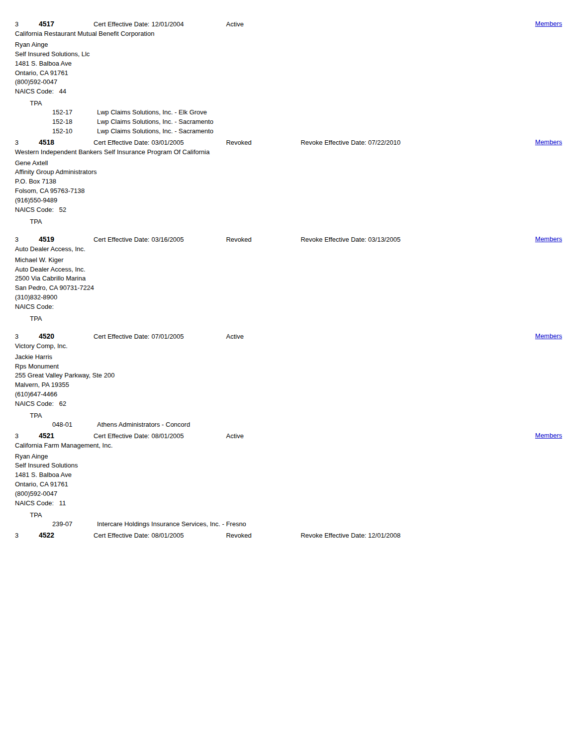Members
3 4517 Cert Effective Date: 12/01/2004 Active
California Restaurant Mutual Benefit Corporation
Ryan Ainge
Self Insured Solutions, Llc
1481 S. Balboa Ave
Ontario, CA 91761
(800)592-0047
NAICS Code: 44
TPA
152-17 Lwp Claims Solutions, Inc. - Elk Grove
152-18 Lwp Claims Solutions, Inc. - Sacramento
152-10 Lwp Claims Solutions, Inc. - Sacramento
Members
3 4518 Cert Effective Date: 03/01/2005 Revoked Revoke Effective Date: 07/22/2010
Western Independent Bankers Self Insurance Program Of California
Gene Axtell
Affinity Group Administrators
P.O. Box 7138
Folsom, CA 95763-7138
(916)550-9489
NAICS Code: 52
TPA
Members
3 4519 Cert Effective Date: 03/16/2005 Revoked Revoke Effective Date: 03/13/2005
Auto Dealer Access, Inc.
Michael W. Kiger
Auto Dealer Access, Inc.
2500 Via Cabrillo Marina
San Pedro, CA 90731-7224
(310)832-8900
NAICS Code:
TPA
Members
3 4520 Cert Effective Date: 07/01/2005 Active
Victory Comp, Inc.
Jackie Harris
Rps Monument
255 Great Valley Parkway, Ste 200
Malvern, PA 19355
(610)647-4466
NAICS Code: 62
TPA
048-01 Athens Administrators - Concord
Members
3 4521 Cert Effective Date: 08/01/2005 Active
California Farm Management, Inc.
Ryan Ainge
Self Insured Solutions
1481 S. Balboa Ave
Ontario, CA 91761
(800)592-0047
NAICS Code: 11
TPA
239-07 Intercare Holdings Insurance Services, Inc. - Fresno
3 4522 Cert Effective Date: 08/01/2005 Revoked Revoke Effective Date: 12/01/2008